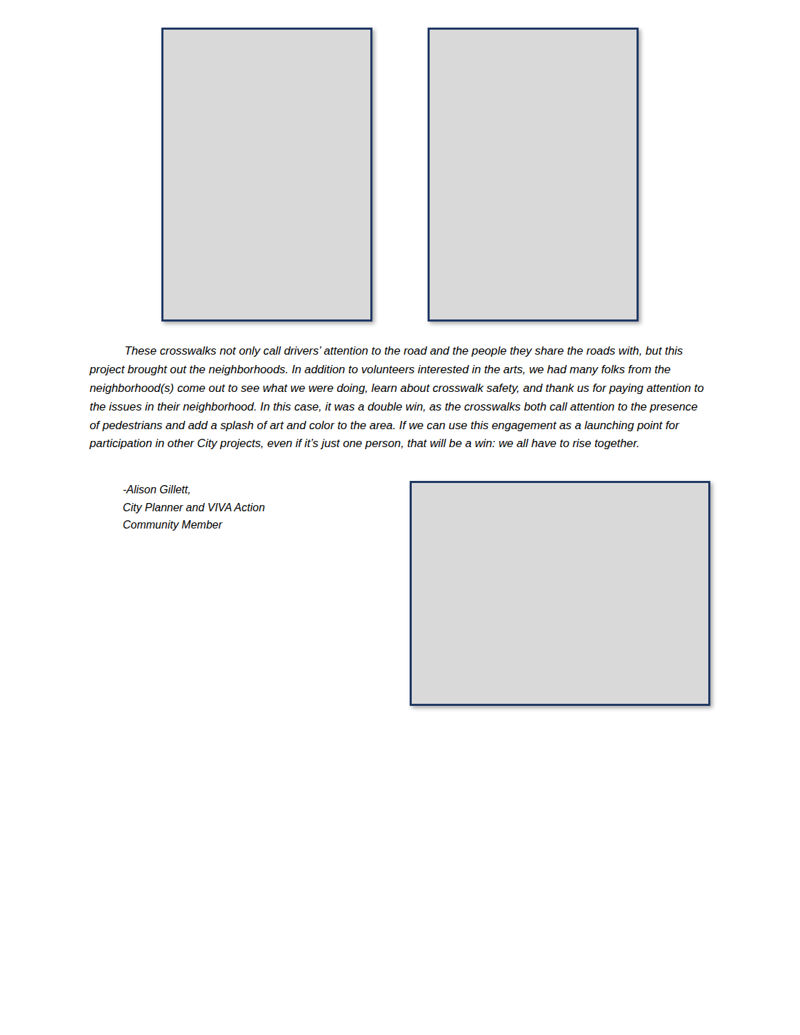These crosswalks not only call drivers’ attention to the road and the people they share the roads with, but this project brought out the neighborhoods. In addition to volunteers interested in the arts, we had many folks from the neighborhood(s) come out to see what we were doing, learn about crosswalk safety, and thank us for paying attention to the issues in their neighborhood. In this case, it was a double win, as the crosswalks both call attention to the presence of pedestrians and add a splash of art and color to the area. If we can use this engagement as a launching point for participation in other City projects, even if it’s just one person, that will be a win: we all have to rise together.
-Alison Gillett,
City Planner and VIVA Action
Community Member